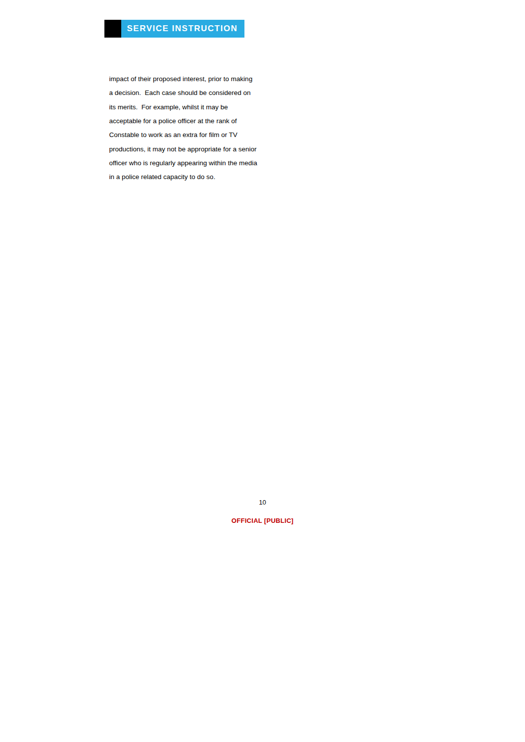SERVICE INSTRUCTION
impact of their proposed interest, prior to making a decision. Each case should be considered on its merits. For example, whilst it may be acceptable for a police officer at the rank of Constable to work as an extra for film or TV productions, it may not be appropriate for a senior officer who is regularly appearing within the media in a police related capacity to do so.
10
OFFICIAL [PUBLIC]